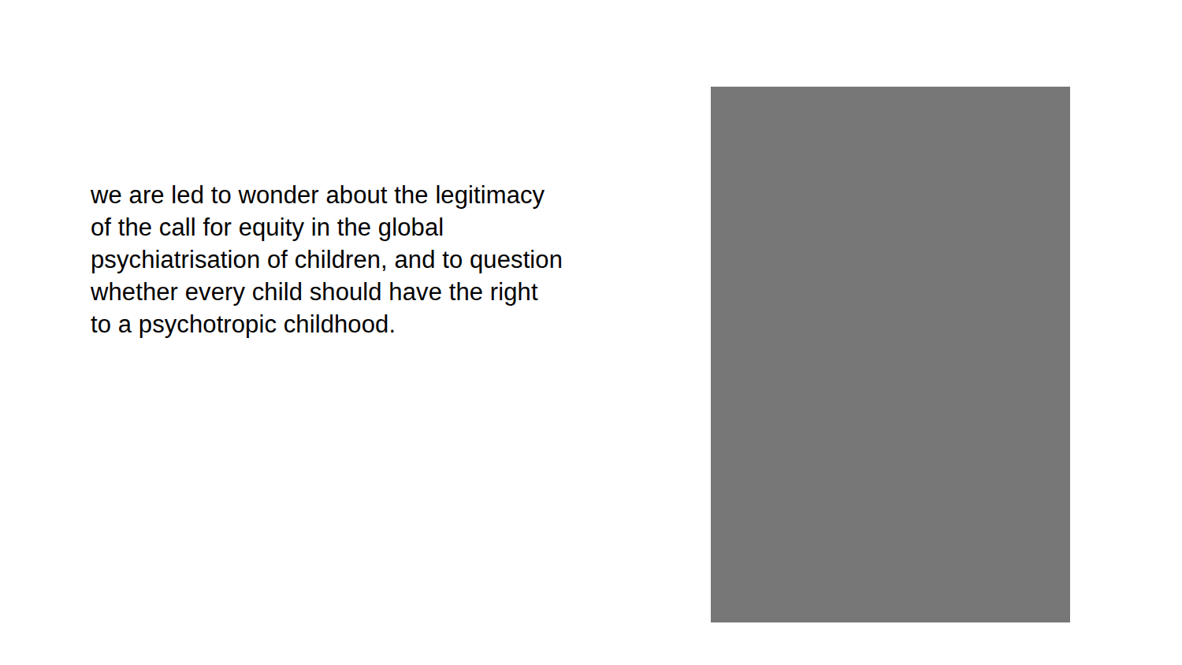we are led to wonder about the legitimacy of the call for equity in the global psychiatrisation of children, and to question whether every child should have the right to a psychotropic childhood.